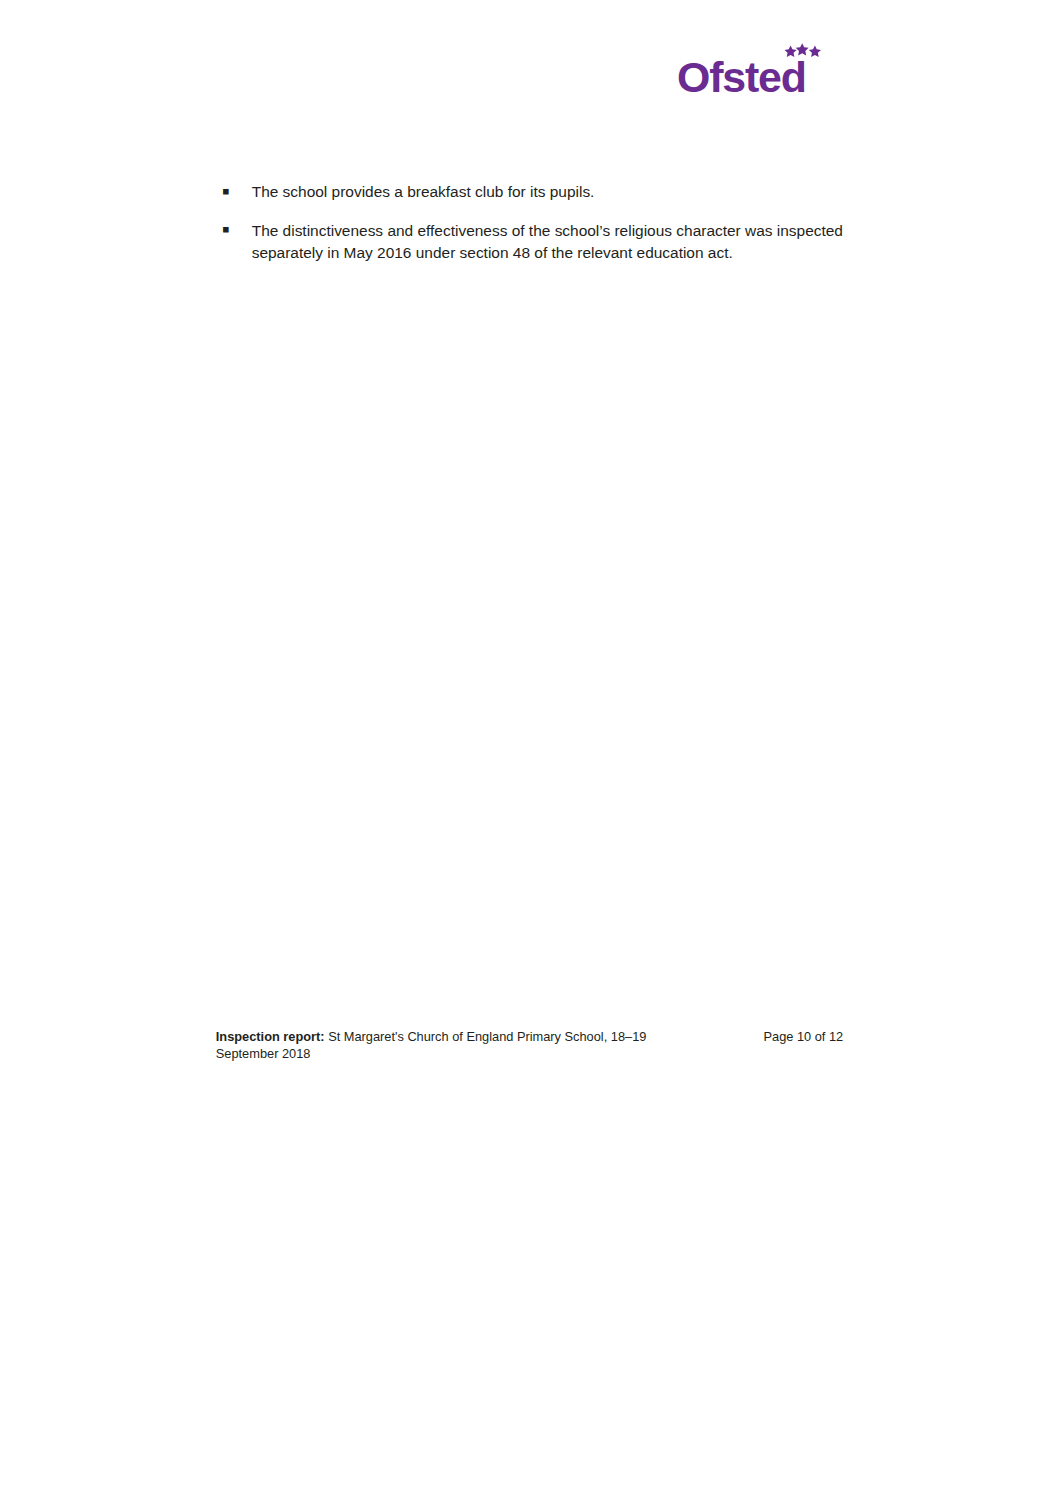Ofsted
The school provides a breakfast club for its pupils.
The distinctiveness and effectiveness of the school’s religious character was inspected separately in May 2016 under section 48 of the relevant education act.
Inspection report: St Margaret's Church of England Primary School, 18–19 September 2018
Page 10 of 12